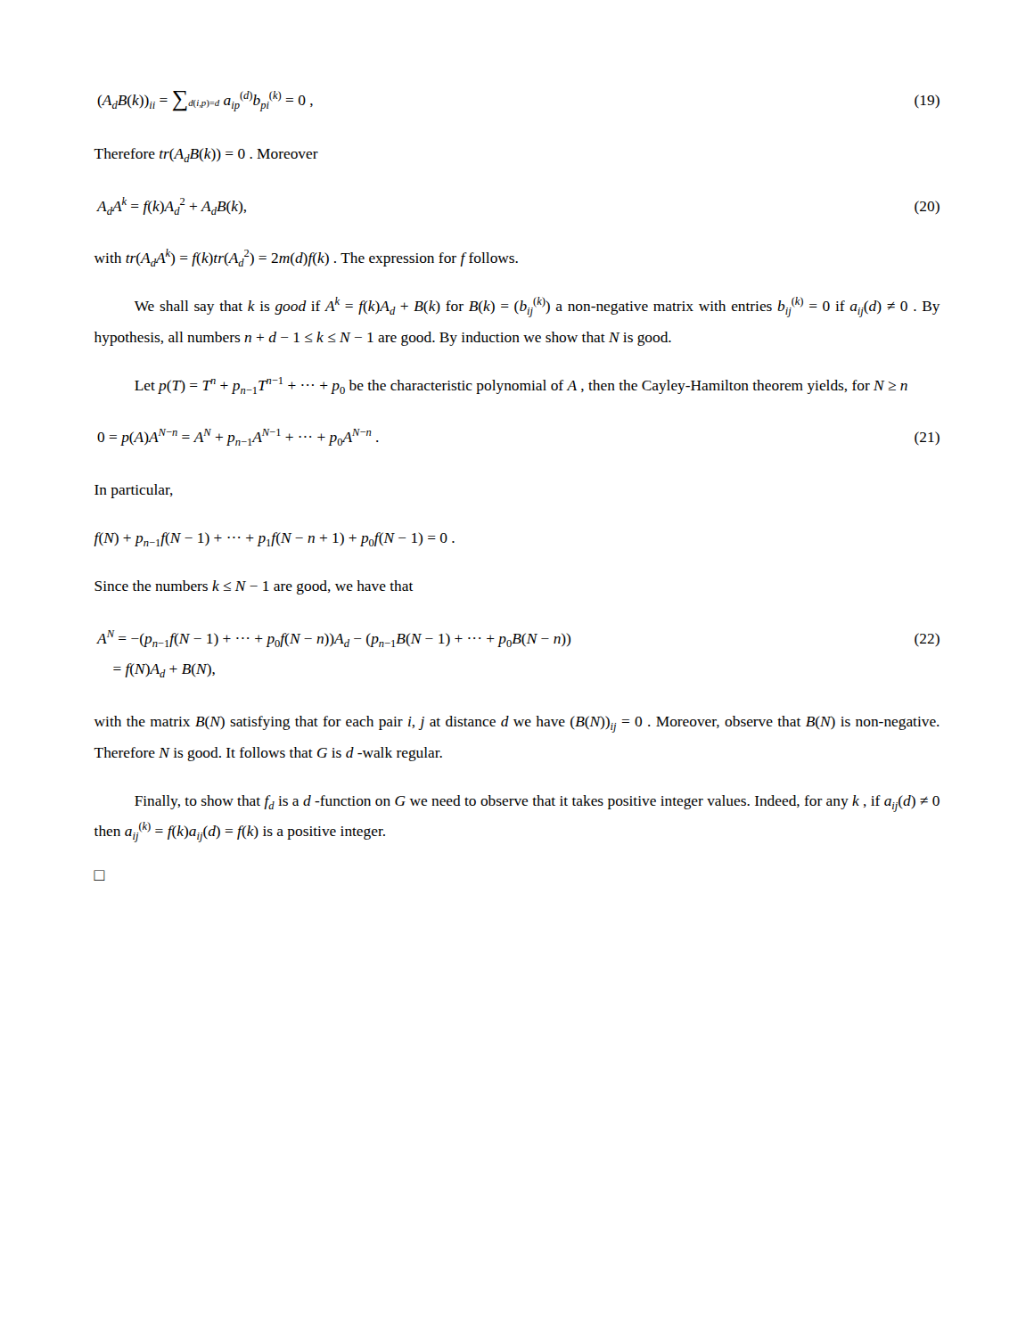(Ad B(k))ii = ∑d(i,p)=d aip(d)bpi(k) = 0 ,
(19)
Therefore tr(Ad B(k)) = 0 . Moreover
Ad Ak = f(k)Ad2 + Ad B(k),
(20)
with tr(Ad Ak) = f(k)tr(Ad2) = 2m(d)f(k) . The expression for f follows.
We shall say that k is good if Ak = f(k)Ad + B(k) for B(k) = (bij(k)) a non-negative matrix with entries bij(k) = 0 if aij(d) ≠ 0 . By hypothesis, all numbers n + d − 1 ≤ k ≤ N − 1 are good. By induction we show that N is good.
Let p(T) = Tn + pn−1Tn−1 + ··· + p0 be the characteristic polynomial of A , then the Cayley-Hamilton theorem yields, for N ≥ n
0 = p(A)AN−n = AN + pn−1AN−1 + ··· + p0AN−n .
(21)
In particular,
f(N) + pn−1f(N − 1) + ··· + p1f(N − n + 1) + p0f(N − 1) = 0 .
Since the numbers k ≤ N − 1 are good, we have that
AN = −(pn−1f(N − 1) + ··· + p0f(N − n))Ad − (pn−1B(N − 1) + ··· + p0B(N − n)) = f(N)Ad + B(N),
(22)
with the matrix B(N) satisfying that for each pair i, j at distance d we have (B(N))ij = 0 . Moreover, observe that B(N) is non-negative. Therefore N is good. It follows that G is d -walk regular.
Finally, to show that fd is a d -function on G we need to observe that it takes positive integer values. Indeed, for any k , if aij(d) ≠ 0 then aij(k) = f(k)aij(d) = f(k) is a positive integer.
□